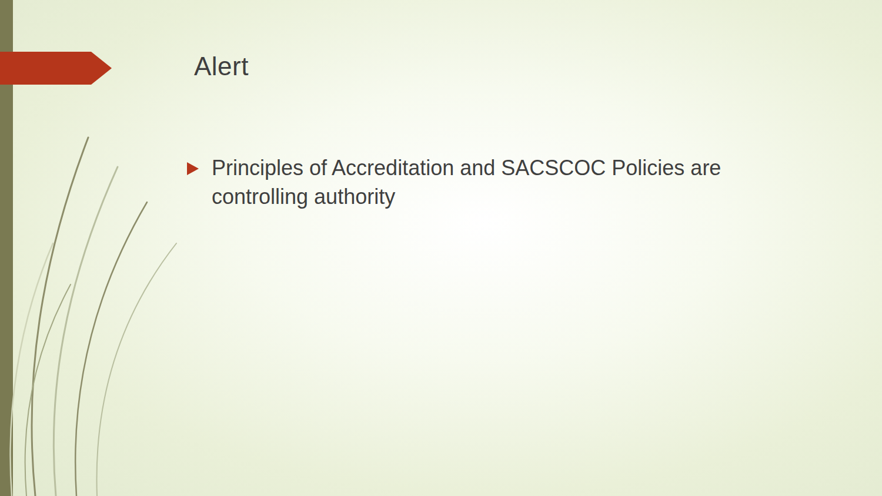Alert
Principles of Accreditation and SACSCOC Policies are controlling authority